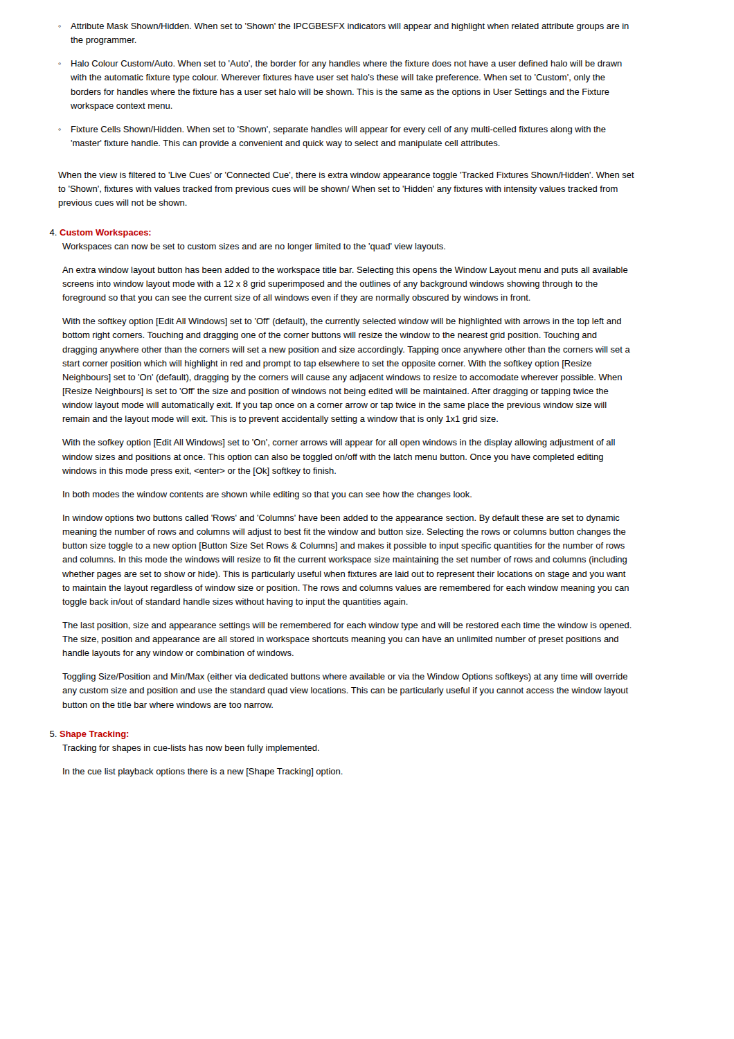Attribute Mask Shown/Hidden. When set to 'Shown' the IPCGBESFX indicators will appear and highlight when related attribute groups are in the programmer.
Halo Colour Custom/Auto. When set to 'Auto', the border for any handles where the fixture does not have a user defined halo will be drawn with the automatic fixture type colour. Wherever fixtures have user set halo's these will take preference. When set to 'Custom', only the borders for handles where the fixture has a user set halo will be shown. This is the same as the options in User Settings and the Fixture workspace context menu.
Fixture Cells Shown/Hidden. When set to 'Shown', separate handles will appear for every cell of any multi-celled fixtures along with the 'master' fixture handle. This can provide a convenient and quick way to select and manipulate cell attributes.
When the view is filtered to 'Live Cues' or 'Connected Cue', there is extra window appearance toggle 'Tracked Fixtures Shown/Hidden'. When set to 'Shown', fixtures with values tracked from previous cues will be shown/ When set to 'Hidden' any fixtures with intensity values tracked from previous cues will not be shown.
Custom Workspaces:
Workspaces can now be set to custom sizes and are no longer limited to the 'quad' view layouts.
An extra window layout button has been added to the workspace title bar. Selecting this opens the Window Layout menu and puts all available screens into window layout mode with a 12 x 8 grid superimposed and the outlines of any background windows showing through to the foreground so that you can see the current size of all windows even if they are normally obscured by windows in front.
With the softkey option [Edit All Windows] set to 'Off' (default), the currently selected window will be highlighted with arrows in the top left and bottom right corners. Touching and dragging one of the corner buttons will resize the window to the nearest grid position. Touching and dragging anywhere other than the corners will set a new position and size accordingly. Tapping once anywhere other than the corners will set a start corner position which will highlight in red and prompt to tap elsewhere to set the opposite corner. With the softkey option [Resize Neighbours] set to 'On' (default), dragging by the corners will cause any adjacent windows to resize to accomodate wherever possible. When [Resize Neighbours] is set to 'Off' the size and position of windows not being edited will be maintained. After dragging or tapping twice the window layout mode will automatically exit. If you tap once on a corner arrow or tap twice in the same place the previous window size will remain and the layout mode will exit. This is to prevent accidentally setting a window that is only 1x1 grid size.
With the sofkey option [Edit All Windows] set to 'On', corner arrows will appear for all open windows in the display allowing adjustment of all window sizes and positions at once. This option can also be toggled on/off with the latch menu button. Once you have completed editing windows in this mode press exit, <enter> or the [Ok] softkey to finish.
In both modes the window contents are shown while editing so that you can see how the changes look.
In window options two buttons called 'Rows' and 'Columns' have been added to the appearance section. By default these are set to dynamic meaning the number of rows and columns will adjust to best fit the window and button size. Selecting the rows or columns button changes the button size toggle to a new option [Button Size Set Rows & Columns] and makes it possible to input specific quantities for the number of rows and columns. In this mode the windows will resize to fit the current workspace size maintaining the set number of rows and columns (including whether pages are set to show or hide). This is particularly useful when fixtures are laid out to represent their locations on stage and you want to maintain the layout regardless of window size or position. The rows and columns values are remembered for each window meaning you can toggle back in/out of standard handle sizes without having to input the quantities again.
The last position, size and appearance settings will be remembered for each window type and will be restored each time the window is opened. The size, position and appearance are all stored in workspace shortcuts meaning you can have an unlimited number of preset positions and handle layouts for any window or combination of windows.
Toggling Size/Position and Min/Max (either via dedicated buttons where available or via the Window Options softkeys) at any time will override any custom size and position and use the standard quad view locations. This can be particularly useful if you cannot access the window layout button on the title bar where windows are too narrow.
Shape Tracking:
Tracking for shapes in cue-lists has now been fully implemented.
In the cue list playback options there is a new [Shape Tracking] option.